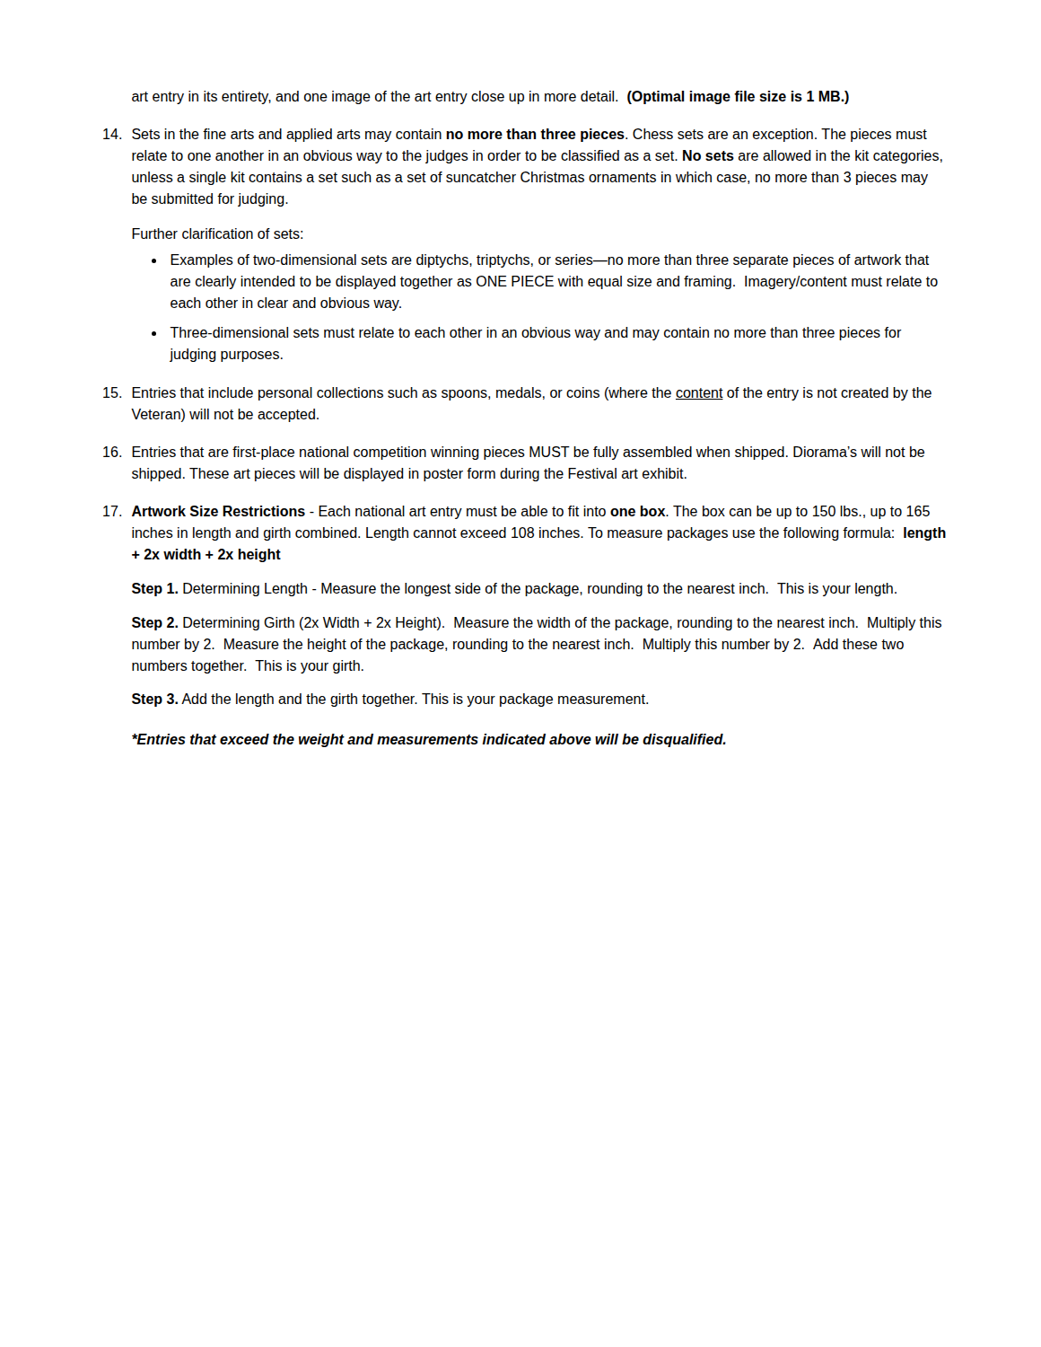art entry in its entirety, and one image of the art entry close up in more detail. (Optimal image file size is 1 MB.)
Sets in the fine arts and applied arts may contain no more than three pieces. Chess sets are an exception. The pieces must relate to one another in an obvious way to the judges in order to be classified as a set. No sets are allowed in the kit categories, unless a single kit contains a set such as a set of suncatcher Christmas ornaments in which case, no more than 3 pieces may be submitted for judging.
Further clarification of sets:
Examples of two-dimensional sets are diptychs, triptychs, or series—no more than three separate pieces of artwork that are clearly intended to be displayed together as ONE PIECE with equal size and framing. Imagery/content must relate to each other in clear and obvious way.
Three-dimensional sets must relate to each other in an obvious way and may contain no more than three pieces for judging purposes.
Entries that include personal collections such as spoons, medals, or coins (where the content of the entry is not created by the Veteran) will not be accepted.
Entries that are first-place national competition winning pieces MUST be fully assembled when shipped. Diorama’s will not be shipped. These art pieces will be displayed in poster form during the Festival art exhibit.
Artwork Size Restrictions - Each national art entry must be able to fit into one box. The box can be up to 150 lbs., up to 165 inches in length and girth combined. Length cannot exceed 108 inches. To measure packages use the following formula: length + 2x width + 2x height
Step 1. Determining Length - Measure the longest side of the package, rounding to the nearest inch. This is your length.
Step 2. Determining Girth (2x Width + 2x Height). Measure the width of the package, rounding to the nearest inch. Multiply this number by 2. Measure the height of the package, rounding to the nearest inch. Multiply this number by 2. Add these two numbers together. This is your girth.
Step 3. Add the length and the girth together. This is your package measurement.
*Entries that exceed the weight and measurements indicated above will be disqualified.